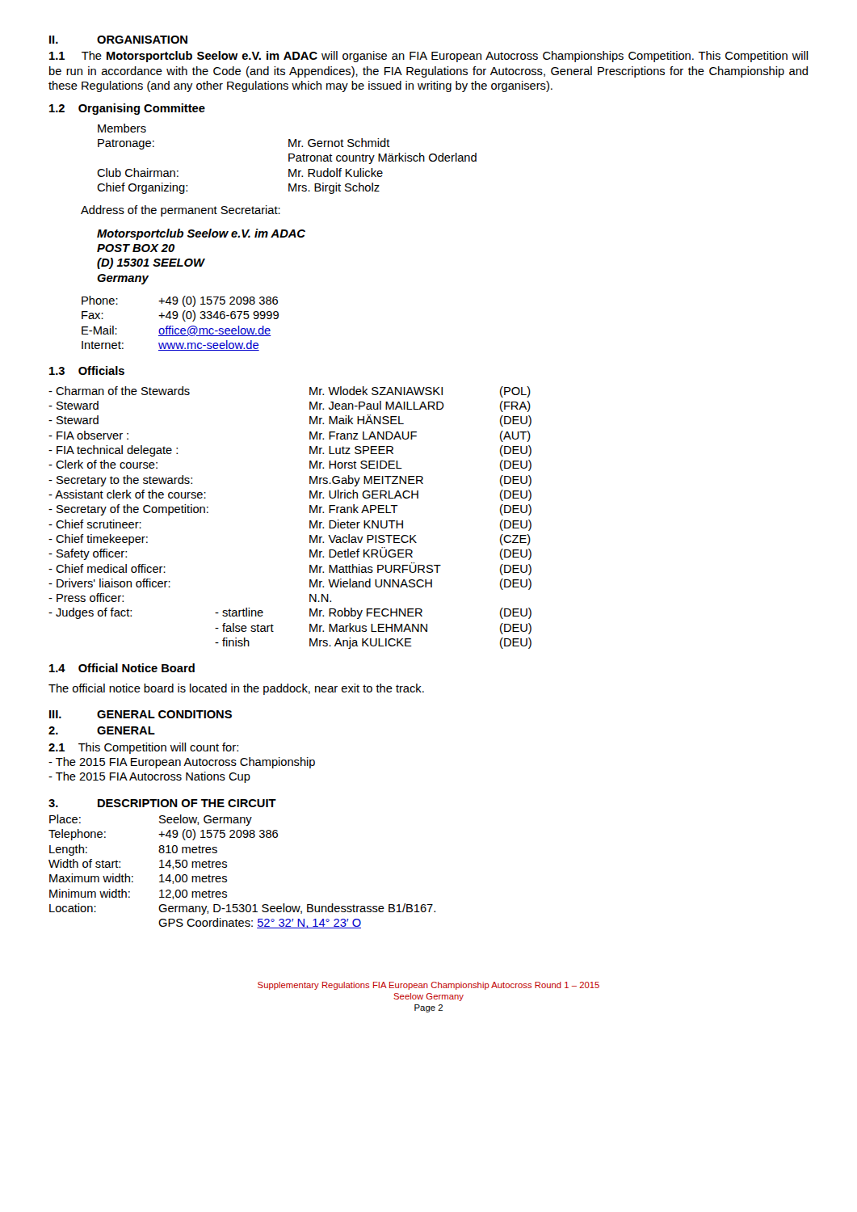II. ORGANISATION
1.1 The Motorsportclub Seelow e.V. im ADAC will organise an FIA European Autocross Championships Competition. This Competition will be run in accordance with the Code (and its Appendices), the FIA Regulations for Autocross, General Prescriptions for the Championship and these Regulations (and any other Regulations which may be issued in writing by the organisers).
1.2 Organising Committee
| Members | |
| Patronage: | Mr. Gernot Schmidt |
| | Patronat country Märkisch Oderland |
| Club Chairman: | Mr. Rudolf Kulicke |
| Chief Organizing: | Mrs. Birgit Scholz |
Address of the permanent Secretariat:
Motorsportclub Seelow e.V. im ADAC
POST BOX 20
(D) 15301 SEELOW
Germany
| Phone: | +49 (0) 1575 2098 386 |
| Fax: | +49 (0) 3346-675 9999 |
| E-Mail: | office@mc-seelow.de |
| Internet: | www.mc-seelow.de |
1.3 Officials
| - Charman of the Stewards | | Mr. Wlodek SZANIAWSKI | (POL) |
| - Steward | | Mr. Jean-Paul MAILLARD | (FRA) |
| - Steward | | Mr. Maik HÄNSEL | (DEU) |
| - FIA observer : | | Mr. Franz LANDAUF | (AUT) |
| - FIA technical delegate : | | Mr. Lutz SPEER | (DEU) |
| - Clerk of the course: | | Mr. Horst SEIDEL | (DEU) |
| - Secretary to the stewards: | | Mrs.Gaby MEITZNER | (DEU) |
| - Assistant clerk of the course: | | Mr. Ulrich GERLACH | (DEU) |
| - Secretary of the Competition: | | Mr. Frank APELT | (DEU) |
| - Chief scrutineer: | | Mr. Dieter KNUTH | (DEU) |
| - Chief timekeeper: | | Mr. Vaclav PISTECK | (CZE) |
| - Safety officer: | | Mr. Detlef KRÜGER | (DEU) |
| - Chief medical officer: | | Mr. Matthias PURFÜRST | (DEU) |
| - Drivers' liaison officer: | | Mr. Wieland UNNASCH | (DEU) |
| - Press officer: | | N.N. | |
| - Judges of fact: | - startline | Mr. Robby FECHNER | (DEU) |
| | - false start | Mr. Markus LEHMANN | (DEU) |
| | - finish | Mrs. Anja KULICKE | (DEU) |
1.4 Official Notice Board
The official notice board is located in the paddock, near exit to the track.
III. GENERAL CONDITIONS
2. GENERAL
2.1 This Competition will count for:
- The 2015 FIA European Autocross Championship
- The 2015 FIA Autocross Nations Cup
3. DESCRIPTION OF THE CIRCUIT
| Place: | Seelow, Germany |
| Telephone: | +49 (0) 1575 2098 386 |
| Length: | 810 metres |
| Width of start: | 14,50 metres |
| Maximum width: | 14,00 metres |
| Minimum width: | 12,00 metres |
| Location: | Germany, D-15301 Seelow, Bundesstrasse B1/B167. |
| | GPS Coordinates: 52° 32′ N, 14° 23′ O |
Supplementary Regulations FIA European Championship Autocross Round 1 – 2015
Seelow Germany
Page 2